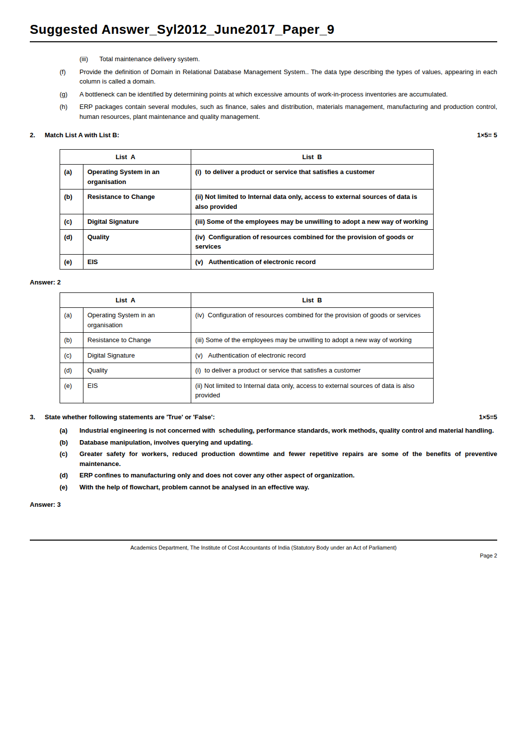Suggested Answer_Syl2012_June2017_Paper_9
(iii) Total maintenance delivery system.
(f) Provide the definition of Domain in Relational Database Management System.. The data type describing the types of values, appearing in each column is called a domain.
(g) A bottleneck can be identified by determining points at which excessive amounts of work-in-process inventories are accumulated.
(h) ERP packages contain several modules, such as finance, sales and distribution, materials management, manufacturing and production control, human resources, plant maintenance and quality management.
2. Match List A with List B: 1×5= 5
| List A | List B |
| --- | --- |
| (a) | Operating System in an organisation | (i) to deliver a product or service that satisfies a customer |
| (b) | Resistance to Change | (ii) Not limited to Internal data only, access to external sources of data is also provided |
| (c) | Digital Signature | (iii) Some of the employees may be unwilling to adopt a new way of working |
| (d) | Quality | (iv) Configuration of resources combined for the provision of goods or services |
| (e) | EIS | (v) Authentication of electronic record |
Answer: 2
| List A | List B |
| --- | --- |
| (a) | Operating System in an organisation | (iv) Configuration of resources combined for the provision of goods or services |
| (b) | Resistance to Change | (iii) Some of the employees may be unwilling to adopt a new way of working |
| (c) | Digital Signature | (v) Authentication of electronic record |
| (d) | Quality | (i) to deliver a product or service that satisfies a customer |
| (e) | EIS | (ii) Not limited to Internal data only, access to external sources of data is also provided |
3. State whether following statements are 'True' or 'False': 1×5=5
(a) Industrial engineering is not concerned with scheduling, performance standards, work methods, quality control and material handling.
(b) Database manipulation, involves querying and updating.
(c) Greater safety for workers, reduced production downtime and fewer repetitive repairs are some of the benefits of preventive maintenance.
(d) ERP confines to manufacturing only and does not cover any other aspect of organization.
(e) With the help of flowchart, problem cannot be analysed in an effective way.
Answer: 3
Academics Department, The Institute of Cost Accountants of India (Statutory Body under an Act of Parliament) Page 2